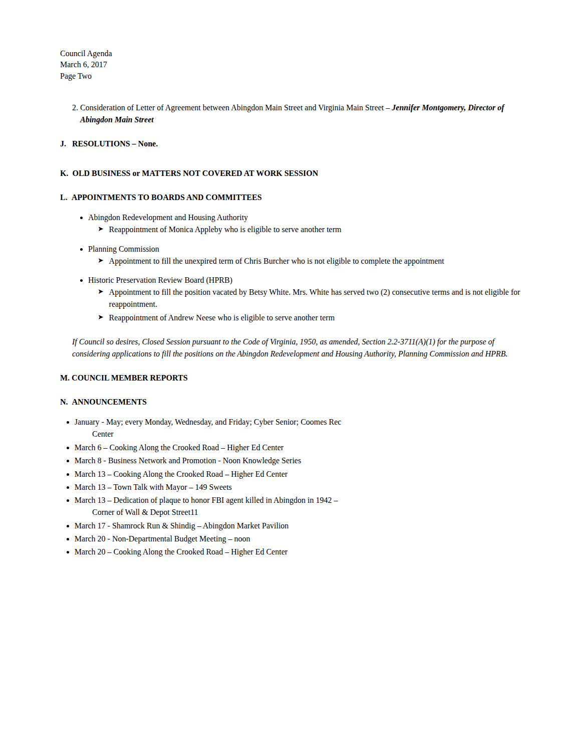Council Agenda
March 6, 2017
Page Two
Consideration of Letter of Agreement between Abingdon Main Street and Virginia Main Street – Jennifer Montgomery, Director of Abingdon Main Street
J. RESOLUTIONS – None.
K. OLD BUSINESS or MATTERS NOT COVERED AT WORK SESSION
L. APPOINTMENTS TO BOARDS AND COMMITTEES
Abingdon Redevelopment and Housing Authority
Reappointment of Monica Appleby who is eligible to serve another term
Planning Commission
Appointment to fill the unexpired term of Chris Burcher who is not eligible to complete the appointment
Historic Preservation Review Board (HPRB)
Appointment to fill the position vacated by Betsy White. Mrs. White has served two (2) consecutive terms and is not eligible for reappointment.
Reappointment of Andrew Neese who is eligible to serve another term
If Council so desires, Closed Session pursuant to the Code of Virginia, 1950, as amended, Section 2.2-3711(A)(1) for the purpose of considering applications to fill the positions on the Abingdon Redevelopment and Housing Authority, Planning Commission and HPRB.
M. COUNCIL MEMBER REPORTS
N. ANNOUNCEMENTS
January - May; every Monday, Wednesday, and Friday; Cyber Senior; Coomes Rec Center
March 6 – Cooking Along the Crooked Road – Higher Ed Center
March 8 - Business Network and Promotion - Noon Knowledge Series
March 13 – Cooking Along the Crooked Road – Higher Ed Center
March 13 – Town Talk with Mayor – 149 Sweets
March 13 – Dedication of plaque to honor FBI agent killed in Abingdon in 1942 – Corner of Wall & Depot Street11
March 17 - Shamrock Run & Shindig – Abingdon Market Pavilion
March 20 - Non-Departmental Budget Meeting – noon
March 20 – Cooking Along the Crooked Road – Higher Ed Center